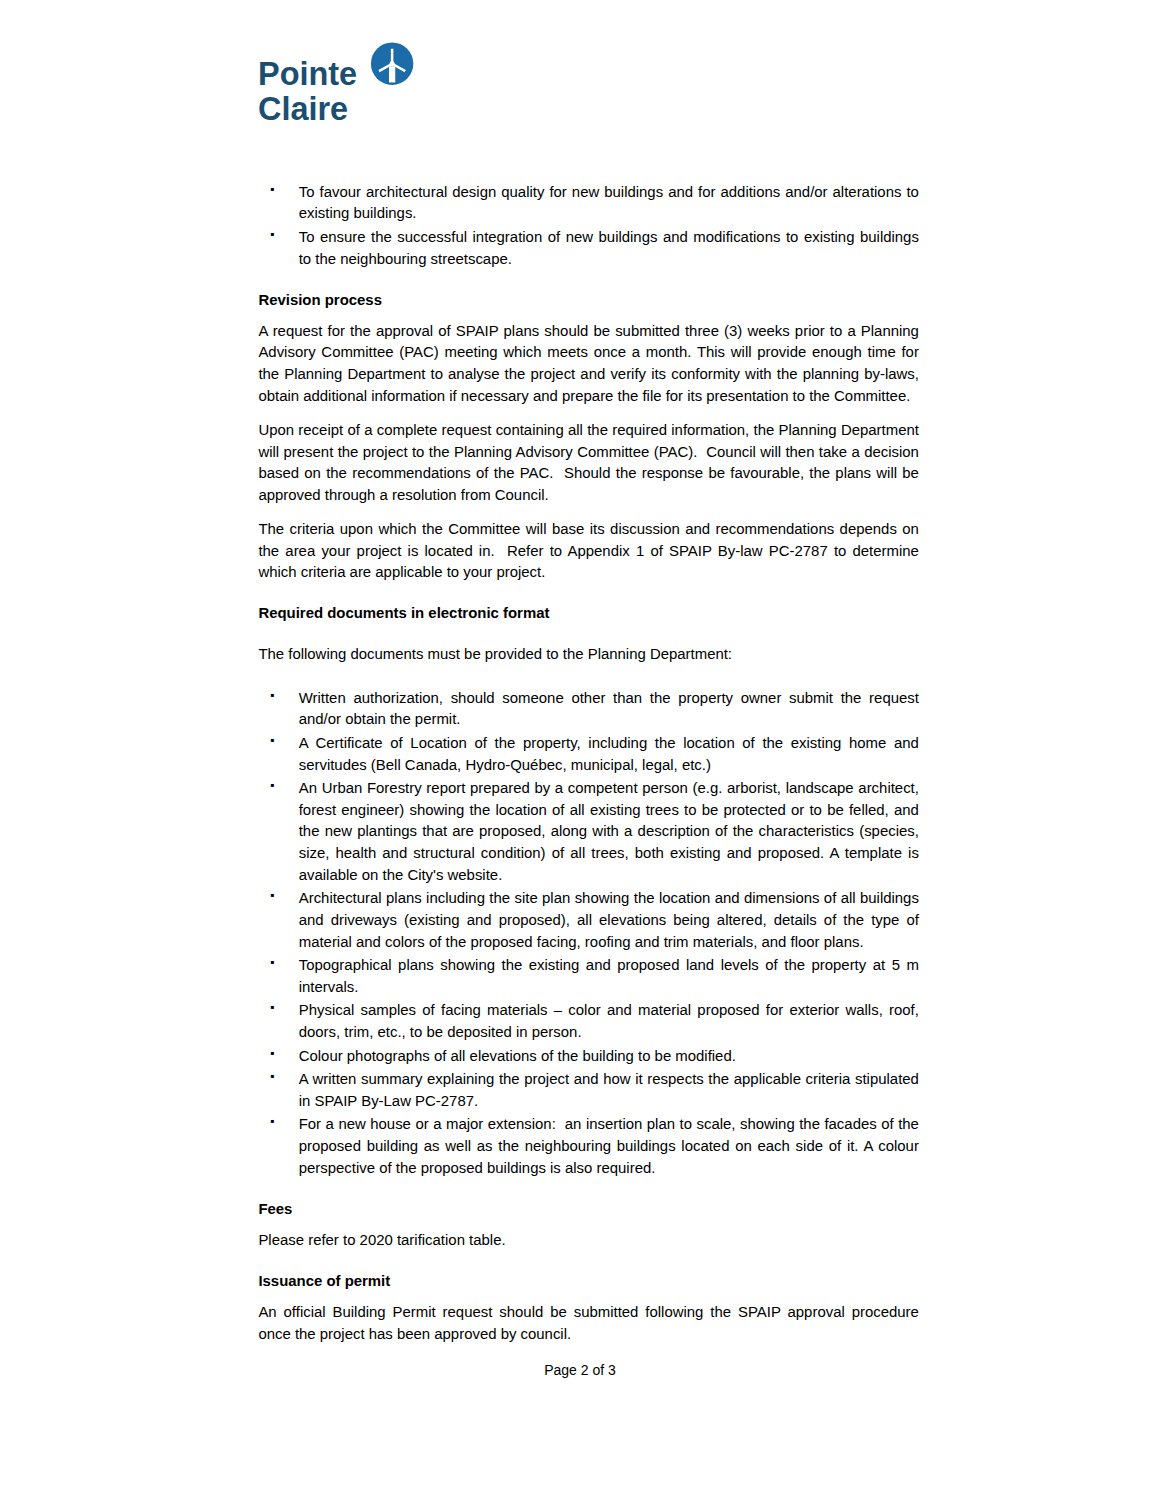Pointe Claire
To favour architectural design quality for new buildings and for additions and/or alterations to existing buildings.
To ensure the successful integration of new buildings and modifications to existing buildings to the neighbouring streetscape.
Revision process
A request for the approval of SPAIP plans should be submitted three (3) weeks prior to a Planning Advisory Committee (PAC) meeting which meets once a month. This will provide enough time for the Planning Department to analyse the project and verify its conformity with the planning by-laws, obtain additional information if necessary and prepare the file for its presentation to the Committee.
Upon receipt of a complete request containing all the required information, the Planning Department will present the project to the Planning Advisory Committee (PAC). Council will then take a decision based on the recommendations of the PAC. Should the response be favourable, the plans will be approved through a resolution from Council.
The criteria upon which the Committee will base its discussion and recommendations depends on the area your project is located in. Refer to Appendix 1 of SPAIP By-law PC-2787 to determine which criteria are applicable to your project.
Required documents in electronic format
The following documents must be provided to the Planning Department:
Written authorization, should someone other than the property owner submit the request and/or obtain the permit.
A Certificate of Location of the property, including the location of the existing home and servitudes (Bell Canada, Hydro-Québec, municipal, legal, etc.)
An Urban Forestry report prepared by a competent person (e.g. arborist, landscape architect, forest engineer) showing the location of all existing trees to be protected or to be felled, and the new plantings that are proposed, along with a description of the characteristics (species, size, health and structural condition) of all trees, both existing and proposed. A template is available on the City's website.
Architectural plans including the site plan showing the location and dimensions of all buildings and driveways (existing and proposed), all elevations being altered, details of the type of material and colors of the proposed facing, roofing and trim materials, and floor plans.
Topographical plans showing the existing and proposed land levels of the property at 5 m intervals.
Physical samples of facing materials – color and material proposed for exterior walls, roof, doors, trim, etc., to be deposited in person.
Colour photographs of all elevations of the building to be modified.
A written summary explaining the project and how it respects the applicable criteria stipulated in SPAIP By-Law PC-2787.
For a new house or a major extension: an insertion plan to scale, showing the facades of the proposed building as well as the neighbouring buildings located on each side of it. A colour perspective of the proposed buildings is also required.
Fees
Please refer to 2020 tarification table.
Issuance of permit
An official Building Permit request should be submitted following the SPAIP approval procedure once the project has been approved by council.
Page 2 of 3